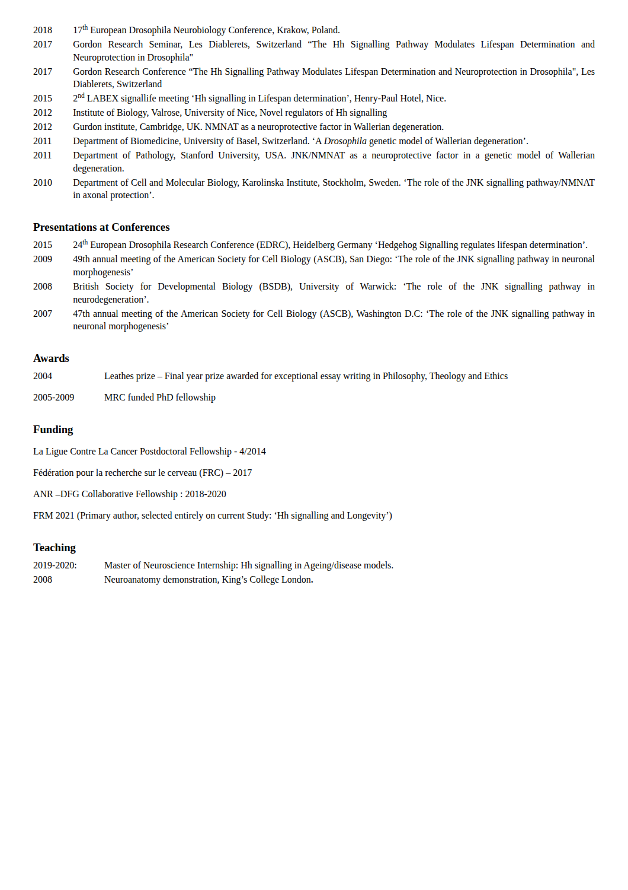2018
17th European Drosophila Neurobiology Conference, Krakow, Poland.
2017
Gordon Research Seminar, Les Diablerets, Switzerland “The Hh Signalling Pathway Modulates Lifespan Determination and Neuroprotection in Drosophila"
2017
Gordon Research Conference “The Hh Signalling Pathway Modulates Lifespan Determination and Neuroprotection in Drosophila", Les Diablerets, Switzerland
2015
2nd LABEX signallife meeting ‘Hh signalling in Lifespan determination’, Henry-Paul Hotel, Nice.
2012
Institute of Biology, Valrose, University of Nice, Novel regulators of Hh signalling
2012
Gurdon institute, Cambridge, UK. NMNAT as a neuroprotective factor in Wallerian degeneration.
2011
Department of Biomedicine, University of Basel, Switzerland. ‘A Drosophila genetic model of Wallerian degeneration’.
2011
Department of Pathology, Stanford University, USA. JNK/NMNAT as a neuroprotective factor in a genetic model of Wallerian degeneration.
2010
Department of Cell and Molecular Biology, Karolinska Institute, Stockholm, Sweden. ‘The role of the JNK signalling pathway/NMNAT in axonal protection’.
Presentations at Conferences
2015
24th European Drosophila Research Conference (EDRC), Heidelberg Germany ‘Hedgehog Signalling regulates lifespan determination’.
2009
49th annual meeting of the American Society for Cell Biology (ASCB), San Diego: ‘The role of the JNK signalling pathway in neuronal morphogenesis’
2008
British Society for Developmental Biology (BSDB), University of Warwick: ‘The role of the JNK signalling pathway in neurodegeneration’.
2007
47th annual meeting of the American Society for Cell Biology (ASCB), Washington D.C: ‘The role of the JNK signalling pathway in neuronal morphogenesis’
Awards
2004
Leathes prize – Final year prize awarded for exceptional essay writing in Philosophy, Theology and Ethics
2005-2009
MRC funded PhD fellowship
Funding
La Ligue Contre La Cancer Postdoctoral Fellowship - 4/2014
Fédération pour la recherche sur le cerveau (FRC) – 2017
ANR –DFG Collaborative Fellowship : 2018-2020
FRM 2021 (Primary author, selected entirely on current Study: ‘Hh signalling and Longevity’)
Teaching
2019-2020:
Master of Neuroscience Internship: Hh signalling in Ageing/disease models.
2008
Neuroanatomy demonstration, King’s College London.